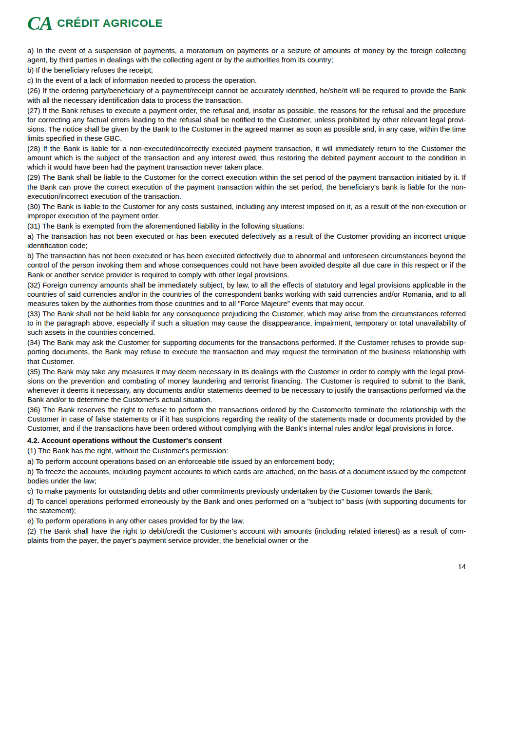CA Crédit Agricole
a) In the event of a suspension of payments, a moratorium on payments or a seizure of amounts of money by the foreign collecting agent, by third parties in dealings with the collecting agent or by the authorities from its country;
b) If the beneficiary refuses the receipt;
c) In the event of a lack of information needed to process the operation.
(26) If the ordering party/beneficiary of a payment/receipt cannot be accurately identified, he/she/it will be required to provide the Bank with all the necessary identification data to process the transaction.
(27) If the Bank refuses to execute a payment order, the refusal and, insofar as possible, the reasons for the refusal and the procedure for correcting any factual errors leading to the refusal shall be notified to the Customer, unless prohibited by other relevant legal provisions. The notice shall be given by the Bank to the Customer in the agreed manner as soon as possible and, in any case, within the time limits specified in these GBC.
(28) If the Bank is liable for a non-executed/incorrectly executed payment transaction, it will immediately return to the Customer the amount which is the subject of the transaction and any interest owed, thus restoring the debited payment account to the condition in which it would have been had the payment transaction never taken place.
(29) The Bank shall be liable to the Customer for the correct execution within the set period of the payment transaction initiated by it. If the Bank can prove the correct execution of the payment transaction within the set period, the beneficiary's bank is liable for the non-execution/incorrect execution of the transaction.
(30) The Bank is liable to the Customer for any costs sustained, including any interest imposed on it, as a result of the non-execution or improper execution of the payment order.
(31) The Bank is exempted from the aforementioned liability in the following situations:
a) The transaction has not been executed or has been executed defectively as a result of the Customer providing an incorrect unique identification code;
b) The transaction has not been executed or has been executed defectively due to abnormal and unforeseen circumstances beyond the control of the person invoking them and whose consequences could not have been avoided despite all due care in this respect or if the Bank or another service provider is required to comply with other legal provisions.
(32) Foreign currency amounts shall be immediately subject, by law, to all the effects of statutory and legal provisions applicable in the countries of said currencies and/or in the countries of the correspondent banks working with said currencies and/or Romania, and to all measures taken by the authorities from those countries and to all "Force Majeure" events that may occur.
(33) The Bank shall not be held liable for any consequence prejudicing the Customer, which may arise from the circumstances referred to in the paragraph above, especially if such a situation may cause the disappearance, impairment, temporary or total unavailability of such assets in the countries concerned.
(34) The Bank may ask the Customer for supporting documents for the transactions performed. If the Customer refuses to provide supporting documents, the Bank may refuse to execute the transaction and may request the termination of the business relationship with that Customer.
(35) The Bank may take any measures it may deem necessary in its dealings with the Customer in order to comply with the legal provisions on the prevention and combating of money laundering and terrorist financing. The Customer is required to submit to the Bank, whenever it deems it necessary, any documents and/or statements deemed to be necessary to justify the transactions performed via the Bank and/or to determine the Customer's actual situation.
(36) The Bank reserves the right to refuse to perform the transactions ordered by the Customer/to terminate the relationship with the Customer in case of false statements or if it has suspicions regarding the reality of the statements made or documents provided by the Customer, and if the transactions have been ordered without complying with the Bank's internal rules and/or legal provisions in force.
4.2. Account operations without the Customer's consent
(1) The Bank has the right, without the Customer's permission:
a) To perform account operations based on an enforceable title issued by an enforcement body;
b) To freeze the accounts, including payment accounts to which cards are attached, on the basis of a document issued by the competent bodies under the law;
c) To make payments for outstanding debts and other commitments previously undertaken by the Customer towards the Bank;
d) To cancel operations performed erroneously by the Bank and ones performed on a "subject to" basis (with supporting documents for the statement);
e) To perform operations in any other cases provided for by the law.
(2) The Bank shall have the right to debit/credit the Customer's account with amounts (including related interest) as a result of complaints from the payer, the payer's payment service provider, the beneficial owner or the
14